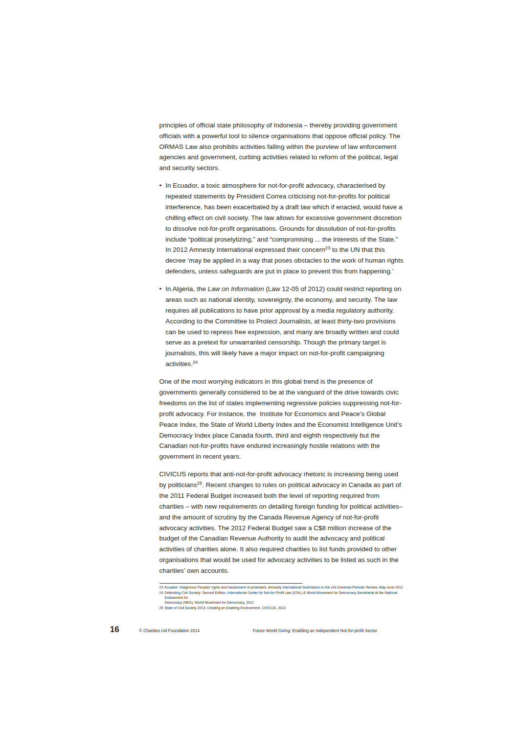principles of official state philosophy of Indonesia – thereby providing government officials with a powerful tool to silence organisations that oppose official policy. The ORMAS Law also prohibits activities falling within the purview of law enforcement agencies and government, curbing activities related to reform of the political, legal and security sectors.
In Ecuador, a toxic atmosphere for not-for-profit advocacy, characterised by repeated statements by President Correa criticising not-for-profits for political interference, has been exacerbated by a draft law which if enacted, would have a chilling effect on civil society. The law allows for excessive government discretion to dissolve not-for-profit organisations. Grounds for dissolution of not-for-profits include “political proselytizing,” and “compromising ... the interests of the State.” In 2012 Amnesty International expressed their concern23 to the UN that this decree ‘may be applied in a way that poses obstacles to the work of human rights defenders, unless safeguards are put in place to prevent this from happening.’
In Algeria, the Law on Information (Law 12-05 of 2012) could restrict reporting on areas such as national identity, sovereignty, the economy, and security. The law requires all publications to have prior approval by a media regulatory authority. According to the Committee to Protect Journalists, at least thirty-two provisions can be used to repress free expression, and many are broadly written and could serve as a pretext for unwarranted censorship. Though the primary target is journalists, this will likely have a major impact on not-for-profit campaigning activities.24
One of the most worrying indicators in this global trend is the presence of governments generally considered to be at the vanguard of the drive towards civic freedoms on the list of states implementing regressive policies suppressing not-for-profit advocacy. For instance, the Institute for Economics and Peace’s Global Peace Index, the State of World Liberty Index and the Economist Intelligence Unit’s Democracy Index place Canada fourth, third and eighth respectively but the Canadian not-for-profits have endured increasingly hostile relations with the government in recent years.
CIVICUS reports that anti-not-for-profit advocacy rhetoric is increasing being used by politicians25. Recent changes to rules on political advocacy in Canada as part of the 2011 Federal Budget increased both the level of reporting required from charities – with new requirements on detailing foreign funding for political activities–and the amount of scrutiny by the Canada Revenue Agency of not-for-profit advocacy activities. The 2012 Federal Budget saw a C$8 million increase of the budget of the Canadian Revenue Authority to audit the advocacy and political activities of charities alone. It also required charities to list funds provided to other organisations that would be used for advocacy activities to be listed as such in the charities’ own accounts.
23 Ecuador: Indigenous Peoples’ rights and harassment of protesters, Amnesty International Submission to the UN Universal Periodic Review, May-June 2012
24 Defending Civil Society: Second Edition, International Center for Not-for-Profit Law (ICNL) & World Movement for Democracy Secretariat at the National Endowment forDemocracy (NED), World Movement for Democracy, 2012
25 State of Civil Society 2013: Creating an Enabling Environment, CIVICUS, 2013
16
© Charities Aid Foundation 2014
Future World Giving: Enabling an Independent Not-for-profit Sector